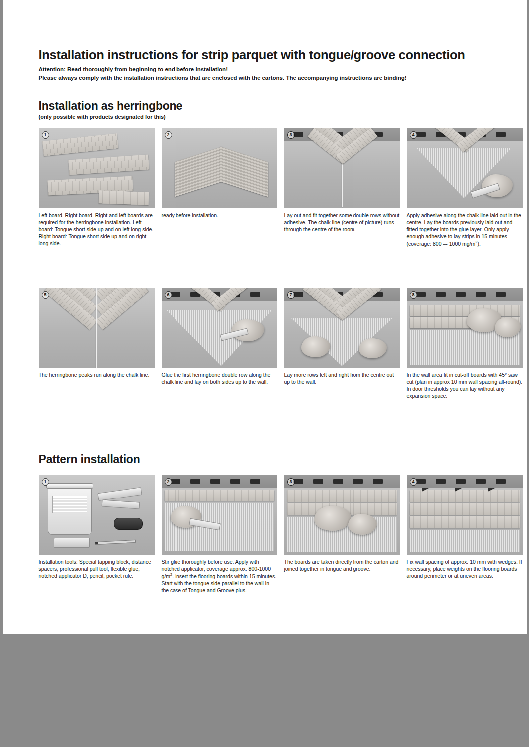Installation instructions for strip parquet with tongue/groove connection
Attention: Read thoroughly from beginning to end before installation!
Please always comply with the installation instructions that are enclosed with the cartons. The accompanying instructions are binding!
Installation as herringbone
(only possible with products designated for this)
1
Left board. Right board. Right and left boards are required for the herringbone installation. Left board: Tongue short side up and on left long side. Right board: Tongue short side up and on right long side.
2
ready before installation.
3
Lay out and fit together some double rows without adhesive. The chalk line (centre of picture) runs through the centre of the room.
4
Apply adhesive along the chalk line laid out in the centre. Lay the boards previously laid out and fitted together into the glue layer. Only apply enough adhesive to lay strips in 15 minutes (coverage: 800 –- 1000 mg/m2).
5
The herringbone peaks run along the chalk line.
6
Glue the first herringbone double row along the chalk line and lay on both sides up to the wall.
7
Lay more rows left and right from the centre out up to the wall.
8
In the wall area fit in cut-off boards with 45° saw cut (plan in approx 10 mm wall spacing all-round). In door thresholds you can lay without any expansion space.
Pattern installation
1
Installation tools: Special tapping block, distance spacers, professional pull tool, flexible glue, notched applicator D, pencil, pocket rule.
2
Stir glue thoroughly before use. Apply with notched applicator, coverage approx. 800-1000 g/m2. Insert the flooring boards within 15 minutes. Start with the tongue side parallel to the wall in the case of Tongue and Groove plus.
3
The boards are taken directly from the carton and joined together in tongue and groove.
4
Fix wall spacing of approx. 10 mm with wedges. If necessary, place weights on the flooring boards around perimeter or at uneven areas.